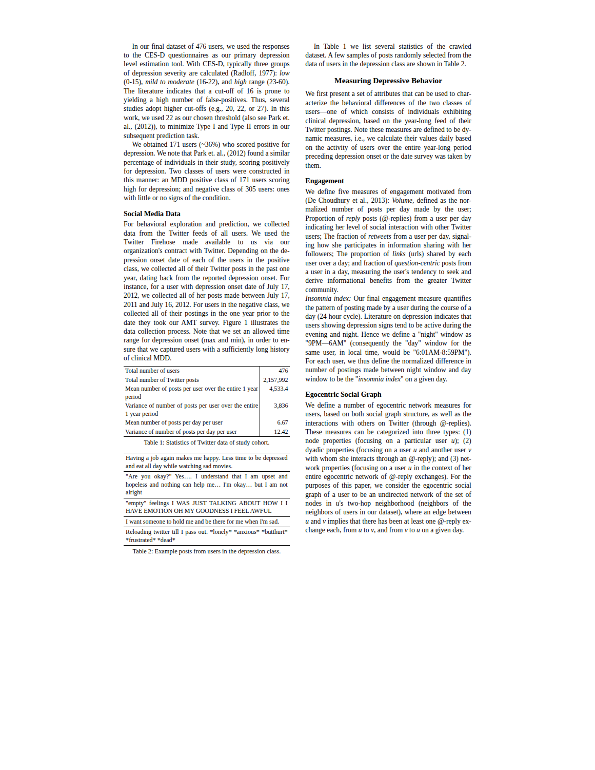In our final dataset of 476 users, we used the responses to the CES-D questionnaires as our primary depression level estimation tool. With CES-D, typically three groups of depression severity are calculated (Radloff, 1977): low (0-15), mild to moderate (16-22), and high range (23-60). The literature indicates that a cut-off of 16 is prone to yielding a high number of false-positives. Thus, several studies adopt higher cut-offs (e.g., 20, 22, or 27). In this work, we used 22 as our chosen threshold (also see Park et. al., (2012)), to minimize Type I and Type II errors in our subsequent prediction task.
We obtained 171 users (~36%) who scored positive for depression. We note that Park et. al., (2012) found a similar percentage of individuals in their study, scoring positively for depression. Two classes of users were constructed in this manner: an MDD positive class of 171 users scoring high for depression; and negative class of 305 users: ones with little or no signs of the condition.
Social Media Data
For behavioral exploration and prediction, we collected data from the Twitter feeds of all users. We used the Twitter Firehose made available to us via our organization's contract with Twitter. Depending on the depression onset date of each of the users in the positive class, we collected all of their Twitter posts in the past one year, dating back from the reported depression onset. For instance, for a user with depression onset date of July 17, 2012, we collected all of her posts made between July 17, 2011 and July 16, 2012. For users in the negative class, we collected all of their postings in the one year prior to the date they took our AMT survey. Figure 1 illustrates the data collection process. Note that we set an allowed time range for depression onset (max and min), in order to ensure that we captured users with a sufficiently long history of clinical MDD.
| Total number of users | 476 |
| Total number of Twitter posts | 2,157,992 |
| Mean number of posts per user over the entire 1 year period | 4,533.4 |
| Variance of number of posts per user over the entire 1 year period | 3,836 |
| Mean number of posts per day per user | 6.67 |
| Variance of number of posts per day per user | 12.42 |
Table 1: Statistics of Twitter data of study cohort.
| Having a job again makes me happy. Less time to be depressed and eat all day while watching sad movies. |
| "Are you okay?" Yes…. I understand that I am upset and hopeless and nothing can help me… I'm okay… but I am not alright |
| "empty" feelings I WAS JUST TALKING ABOUT HOW I I HAVE EMOTION OH MY GOODNESS I FEEL AWFUL |
| I want someone to hold me and be there for me when I'm sad. |
| Reloading twitter till I pass out. *lonely* *anxious* *butthurt* *frustrated* *dead* |
Table 2: Example posts from users in the depression class.
In Table 1 we list several statistics of the crawled dataset. A few samples of posts randomly selected from the data of users in the depression class are shown in Table 2.
Measuring Depressive Behavior
We first present a set of attributes that can be used to characterize the behavioral differences of the two classes of users—one of which consists of individuals exhibiting clinical depression, based on the year-long feed of their Twitter postings. Note these measures are defined to be dynamic measures, i.e., we calculate their values daily based on the activity of users over the entire year-long period preceding depression onset or the date survey was taken by them.
Engagement
We define five measures of engagement motivated from (De Choudhury et al., 2013): Volume, defined as the normalized number of posts per day made by the user; Proportion of reply posts (@-replies) from a user per day indicating her level of social interaction with other Twitter users; The fraction of retweets from a user per day, signaling how she participates in information sharing with her followers; The proportion of links (urls) shared by each user over a day; and fraction of question-centric posts from a user in a day, measuring the user's tendency to seek and derive informational benefits from the greater Twitter community.
Insomnia index: Our final engagement measure quantifies the pattern of posting made by a user during the course of a day (24 hour cycle). Literature on depression indicates that users showing depression signs tend to be active during the evening and night. Hence we define a "night" window as "9PM—6AM" (consequently the "day" window for the same user, in local time, would be "6:01AM-8:59PM"). For each user, we thus define the normalized difference in number of postings made between night window and day window to be the "insomnia index" on a given day.
Egocentric Social Graph
We define a number of egocentric network measures for users, based on both social graph structure, as well as the interactions with others on Twitter (through @-replies). These measures can be categorized into three types: (1) node properties (focusing on a particular user u); (2) dyadic properties (focusing on a user u and another user v with whom she interacts through an @-reply); and (3) network properties (focusing on a user u in the context of her entire egocentric network of @-reply exchanges). For the purposes of this paper, we consider the egocentric social graph of a user to be an undirected network of the set of nodes in u's two-hop neighborhood (neighbors of the neighbors of users in our dataset), where an edge between u and v implies that there has been at least one @-reply exchange each, from u to v, and from v to u on a given day.